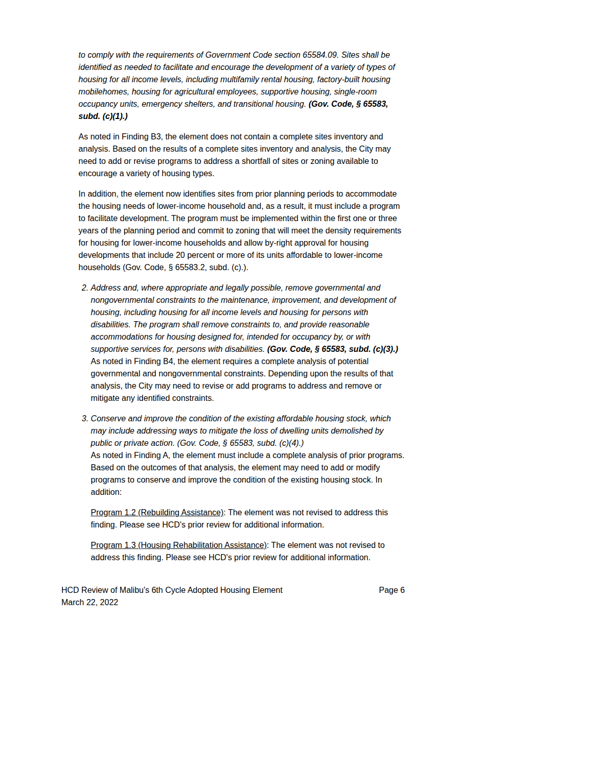to comply with the requirements of Government Code section 65584.09. Sites shall be identified as needed to facilitate and encourage the development of a variety of types of housing for all income levels, including multifamily rental housing, factory-built housing mobilehomes, housing for agricultural employees, supportive housing, single-room occupancy units, emergency shelters, and transitional housing. (Gov. Code, § 65583, subd. (c)(1).)
As noted in Finding B3, the element does not contain a complete sites inventory and analysis. Based on the results of a complete sites inventory and analysis, the City may need to add or revise programs to address a shortfall of sites or zoning available to encourage a variety of housing types.
In addition, the element now identifies sites from prior planning periods to accommodate the housing needs of lower-income household and, as a result, it must include a program to facilitate development. The program must be implemented within the first one or three years of the planning period and commit to zoning that will meet the density requirements for housing for lower-income households and allow by-right approval for housing developments that include 20 percent or more of its units affordable to lower-income households (Gov. Code, § 65583.2, subd. (c).).
Address and, where appropriate and legally possible, remove governmental and nongovernmental constraints to the maintenance, improvement, and development of housing, including housing for all income levels and housing for persons with disabilities. The program shall remove constraints to, and provide reasonable accommodations for housing designed for, intended for occupancy by, or with supportive services for, persons with disabilities. (Gov. Code, § 65583, subd. (c)(3).)
As noted in Finding B4, the element requires a complete analysis of potential governmental and nongovernmental constraints. Depending upon the results of that analysis, the City may need to revise or add programs to address and remove or mitigate any identified constraints.
Conserve and improve the condition of the existing affordable housing stock, which may include addressing ways to mitigate the loss of dwelling units demolished by public or private action. (Gov. Code, § 65583, subd. (c)(4).)
As noted in Finding A, the element must include a complete analysis of prior programs. Based on the outcomes of that analysis, the element may need to add or modify programs to conserve and improve the condition of the existing housing stock. In addition:
Program 1.2 (Rebuilding Assistance): The element was not revised to address this finding. Please see HCD's prior review for additional information.
Program 1.3 (Housing Rehabilitation Assistance): The element was not revised to address this finding. Please see HCD's prior review for additional information.
HCD Review of Malibu's 6th Cycle Adopted Housing Element
March 22, 2022
Page 6